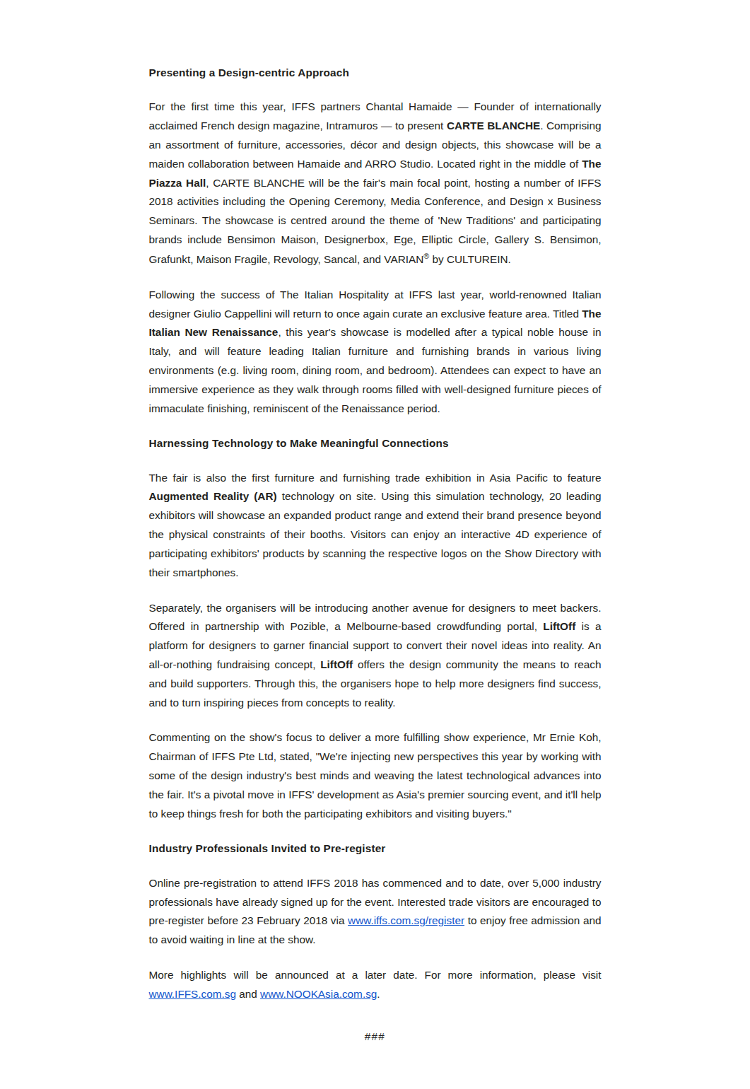Presenting a Design-centric Approach
For the first time this year, IFFS partners Chantal Hamaide — Founder of internationally acclaimed French design magazine, Intramuros — to present CARTE BLANCHE. Comprising an assortment of furniture, accessories, décor and design objects, this showcase will be a maiden collaboration between Hamaide and ARRO Studio. Located right in the middle of The Piazza Hall, CARTE BLANCHE will be the fair's main focal point, hosting a number of IFFS 2018 activities including the Opening Ceremony, Media Conference, and Design x Business Seminars. The showcase is centred around the theme of 'New Traditions' and participating brands include Bensimon Maison, Designerbox, Ege, Elliptic Circle, Gallery S. Bensimon, Grafunkt, Maison Fragile, Revology, Sancal, and VARIAN® by CULTUREIN.
Following the success of The Italian Hospitality at IFFS last year, world-renowned Italian designer Giulio Cappellini will return to once again curate an exclusive feature area. Titled The Italian New Renaissance, this year's showcase is modelled after a typical noble house in Italy, and will feature leading Italian furniture and furnishing brands in various living environments (e.g. living room, dining room, and bedroom). Attendees can expect to have an immersive experience as they walk through rooms filled with well-designed furniture pieces of immaculate finishing, reminiscent of the Renaissance period.
Harnessing Technology to Make Meaningful Connections
The fair is also the first furniture and furnishing trade exhibition in Asia Pacific to feature Augmented Reality (AR) technology on site. Using this simulation technology, 20 leading exhibitors will showcase an expanded product range and extend their brand presence beyond the physical constraints of their booths. Visitors can enjoy an interactive 4D experience of participating exhibitors' products by scanning the respective logos on the Show Directory with their smartphones.
Separately, the organisers will be introducing another avenue for designers to meet backers. Offered in partnership with Pozible, a Melbourne-based crowdfunding portal, LiftOff is a platform for designers to garner financial support to convert their novel ideas into reality. An all-or-nothing fundraising concept, LiftOff offers the design community the means to reach and build supporters. Through this, the organisers hope to help more designers find success, and to turn inspiring pieces from concepts to reality.
Commenting on the show's focus to deliver a more fulfilling show experience, Mr Ernie Koh, Chairman of IFFS Pte Ltd, stated, "We're injecting new perspectives this year by working with some of the design industry's best minds and weaving the latest technological advances into the fair. It's a pivotal move in IFFS' development as Asia's premier sourcing event, and it'll help to keep things fresh for both the participating exhibitors and visiting buyers."
Industry Professionals Invited to Pre-register
Online pre-registration to attend IFFS 2018 has commenced and to date, over 5,000 industry professionals have already signed up for the event. Interested trade visitors are encouraged to pre-register before 23 February 2018 via www.iffs.com.sg/register to enjoy free admission and to avoid waiting in line at the show.
More highlights will be announced at a later date. For more information, please visit www.IFFS.com.sg and www.NOOKAsia.com.sg.
###